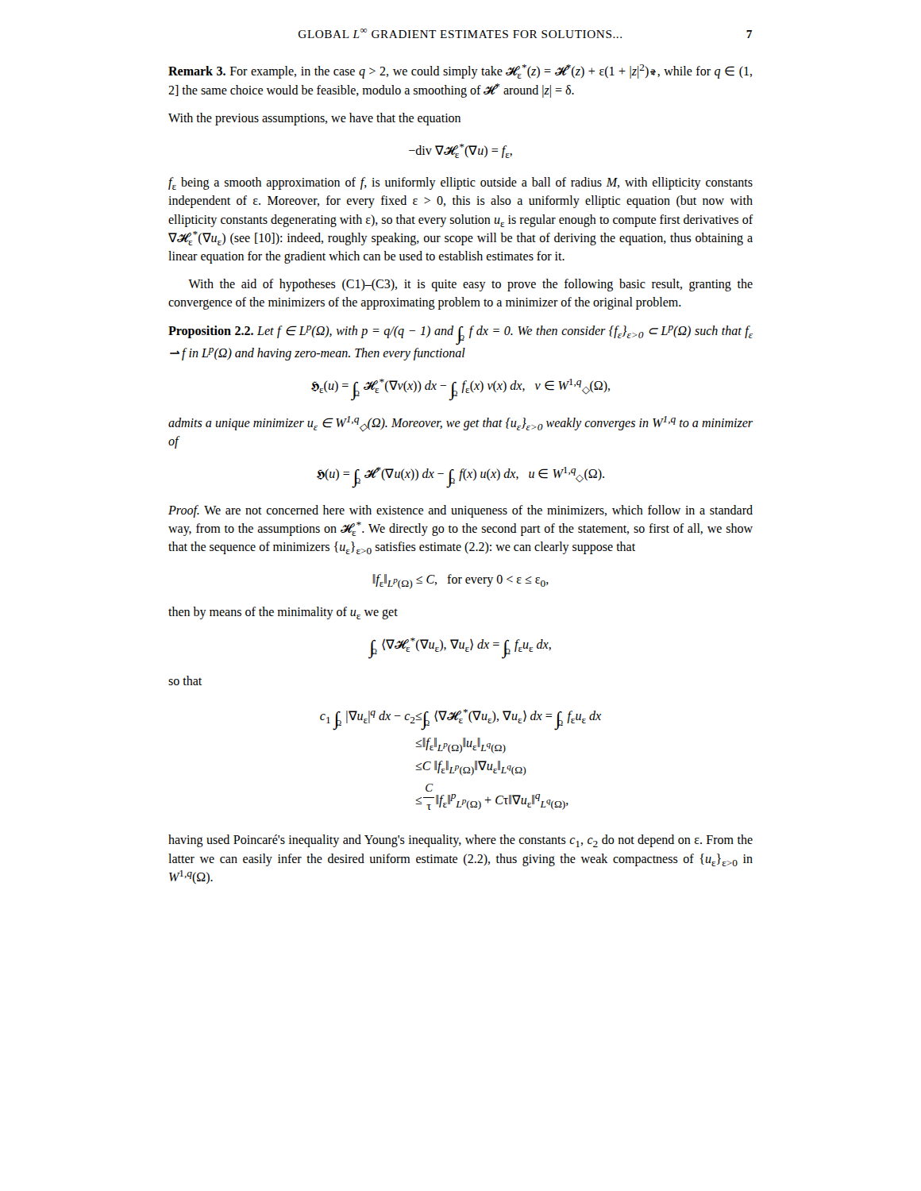GLOBAL L∞ GRADIENT ESTIMATES FOR SOLUTIONS... 7
Remark 3. For example, in the case q > 2, we could simply take 𝓗ε*(z) = 𝓗*(z) + ε(1 + |z|2)q 2, while for q ∈ (1, 2] the same choice would be feasible, modulo a smoothing of 𝓗* around |z| = δ.
With the previous assumptions, we have that the equation
−div ∇𝓗ε*(∇u) = fε,
fε being a smooth approximation of f, is uniformly elliptic outside a ball of radius M, with ellipticity constants independent of ε. Moreover, for every fixed ε > 0, this is also a uniformly elliptic equation (but now with ellipticity constants degenerating with ε), so that every solution uε is regular enough to compute first derivatives of ∇𝓗ε*(∇uε) (see [10]): indeed, roughly speaking, our scope will be that of deriving the equation, thus obtaining a linear equation for the gradient which can be used to establish estimates for it.
With the aid of hypotheses (C1)–(C3), it is quite easy to prove the following basic result, granting the convergence of the minimizers of the approximating problem to a minimizer of the original problem.
Proposition 2.2. Let f ∈ Lp(Ω), with p = q/(q − 1) and ∫Ω f dx = 0. We then consider {fε}ε>0 ⊂ Lp(Ω) such that fε ⇀ f in Lp(Ω) and having zero-mean. Then every functional
𝕳ε(u) = ∫Ω 𝓗ε*(∇v(x)) dx − ∫Ω fε(x) v(x) dx, v ∈ W1,q◇(Ω),
admits a unique minimizer uε ∈ W1,q◇(Ω). Moreover, we get that {uε}ε>0 weakly converges in W1,q to a minimizer of
𝕳(u) = ∫Ω 𝓗*(∇u(x)) dx − ∫Ω f(x) u(x) dx, u ∈ W1,q◇(Ω).
Proof. We are not concerned here with existence and uniqueness of the minimizers, which follow in a standard way, from to the assumptions on 𝓗ε*. We directly go to the second part of the statement, so first of all, we show that the sequence of minimizers {uε}ε>0 satisfies estimate (2.2): we can clearly suppose that
‖fε‖Lp(Ω) ≤ C, for every 0 < ε ≤ ε0,
then by means of the minimality of uε we get
∫Ω ⟨∇𝓗ε*(∇uε), ∇uε⟩ dx = ∫Ω fεuε dx,
so that
| c 1 ∫ Ω /∇ u ε / q dx − c 2 | ≤ | ∫ Ω ⟨∇𝓗 ε * (∇ u ε ), ∇ u ε ⟩ dx = ∫ Ω f ε u ε dx |
| | ≤ | ‖ f ε ‖ L p (Ω) ‖ u ε ‖ L q (Ω) |
| | ≤ | C ‖ f ε ‖ L p (Ω) ‖∇ u ε ‖ L q (Ω) |
| | ≤ | C τ ‖ f ε ‖ p L p (Ω) + C τ‖∇ u ε ‖ q L q (Ω) , |
having used Poincaré's inequality and Young's inequality, where the constants c1, c2 do not depend on ε. From the latter we can easily infer the desired uniform estimate (2.2), thus giving the weak compactness of {uε}ε>0 in W1,q(Ω).